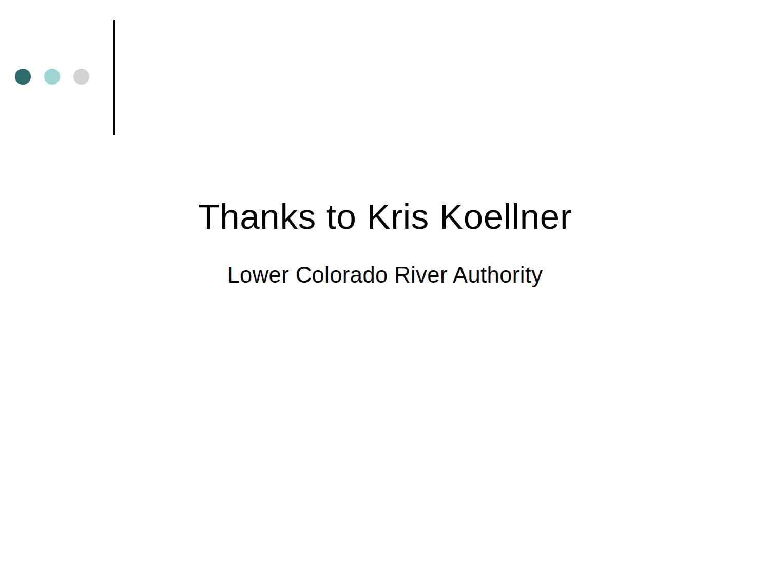Thanks to Kris Koellner
Lower Colorado River Authority